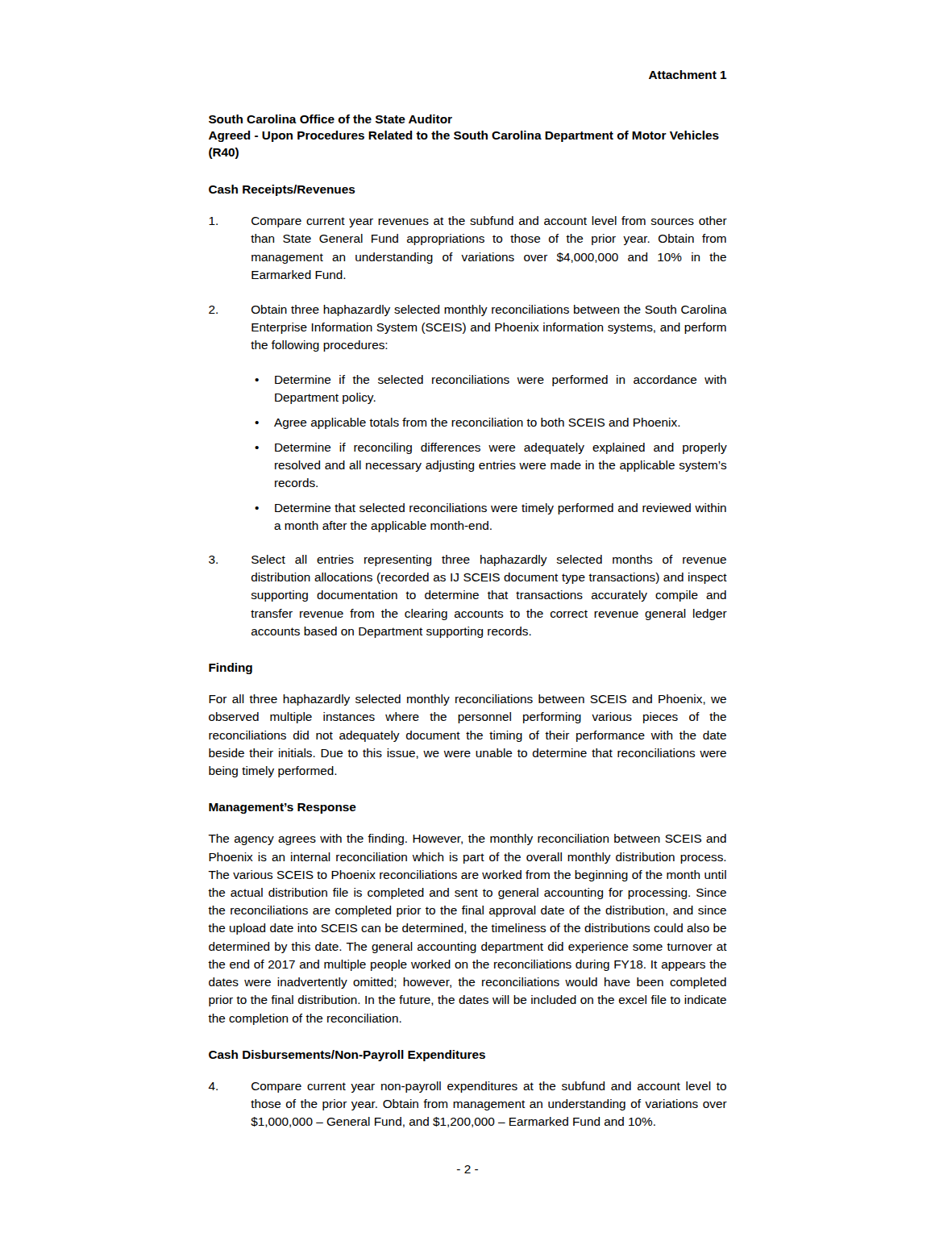Attachment 1
South Carolina Office of the State Auditor
Agreed - Upon Procedures Related to the South Carolina Department of Motor Vehicles (R40)
Cash Receipts/Revenues
1.
Compare current year revenues at the subfund and account level from sources other than State General Fund appropriations to those of the prior year. Obtain from management an understanding of variations over $4,000,000 and 10% in the Earmarked Fund.
2.
Obtain three haphazardly selected monthly reconciliations between the South Carolina Enterprise Information System (SCEIS) and Phoenix information systems, and perform the following procedures:
Determine if the selected reconciliations were performed in accordance with Department policy.
Agree applicable totals from the reconciliation to both SCEIS and Phoenix.
Determine if reconciling differences were adequately explained and properly resolved and all necessary adjusting entries were made in the applicable system’s records.
Determine that selected reconciliations were timely performed and reviewed within a month after the applicable month-end.
3.
Select all entries representing three haphazardly selected months of revenue distribution allocations (recorded as IJ SCEIS document type transactions) and inspect supporting documentation to determine that transactions accurately compile and transfer revenue from the clearing accounts to the correct revenue general ledger accounts based on Department supporting records.
Finding
For all three haphazardly selected monthly reconciliations between SCEIS and Phoenix, we observed multiple instances where the personnel performing various pieces of the reconciliations did not adequately document the timing of their performance with the date beside their initials. Due to this issue, we were unable to determine that reconciliations were being timely performed.
Management’s Response
The agency agrees with the finding. However, the monthly reconciliation between SCEIS and Phoenix is an internal reconciliation which is part of the overall monthly distribution process. The various SCEIS to Phoenix reconciliations are worked from the beginning of the month until the actual distribution file is completed and sent to general accounting for processing. Since the reconciliations are completed prior to the final approval date of the distribution, and since the upload date into SCEIS can be determined, the timeliness of the distributions could also be determined by this date. The general accounting department did experience some turnover at the end of 2017 and multiple people worked on the reconciliations during FY18. It appears the dates were inadvertently omitted; however, the reconciliations would have been completed prior to the final distribution. In the future, the dates will be included on the excel file to indicate the completion of the reconciliation.
Cash Disbursements/Non-Payroll Expenditures
4.
Compare current year non-payroll expenditures at the subfund and account level to those of the prior year. Obtain from management an understanding of variations over $1,000,000 – General Fund, and $1,200,000 – Earmarked Fund and 10%.
- 2 -